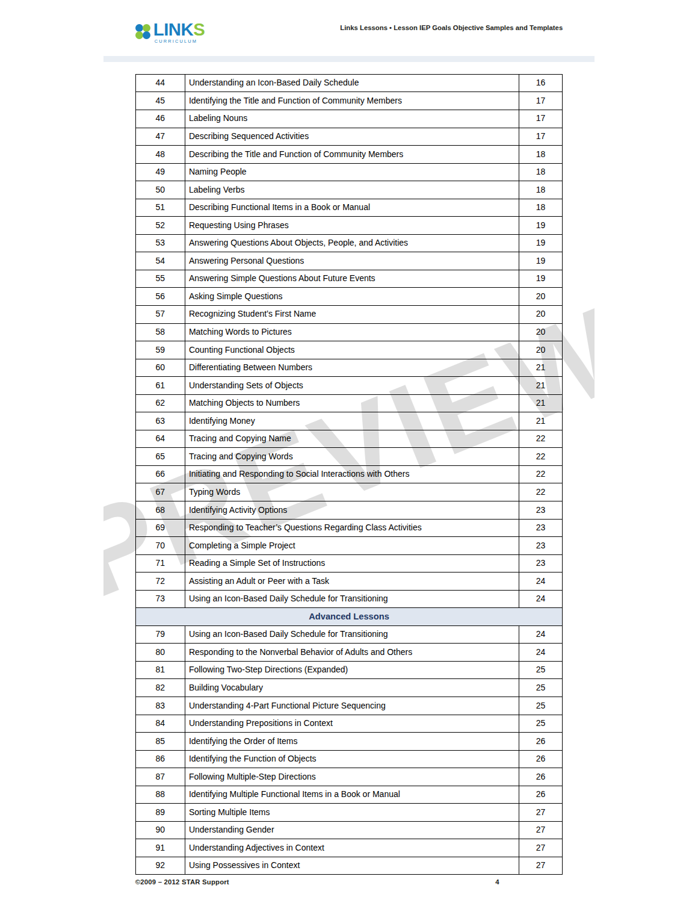PREVIEW
LINKS
CURRICULUM
Links Lessons • Lesson IEP Goals Objective Samples and Templates
| 44 | Understanding an Icon-Based Daily Schedule | 16 |
| 45 | Identifying the Title and Function of Community Members | 17 |
| 46 | Labeling Nouns | 17 |
| 47 | Describing Sequenced Activities | 17 |
| 48 | Describing the Title and Function of Community Members | 18 |
| 49 | Naming People | 18 |
| 50 | Labeling Verbs | 18 |
| 51 | Describing Functional Items in a Book or Manual | 18 |
| 52 | Requesting Using Phrases | 19 |
| 53 | Answering Questions About Objects, People, and Activities | 19 |
| 54 | Answering Personal Questions | 19 |
| 55 | Answering Simple Questions About Future Events | 19 |
| 56 | Asking Simple Questions | 20 |
| 57 | Recognizing Student’s First Name | 20 |
| 58 | Matching Words to Pictures | 20 |
| 59 | Counting Functional Objects | 20 |
| 60 | Differentiating Between Numbers | 21 |
| 61 | Understanding Sets of Objects | 21 |
| 62 | Matching Objects to Numbers | 21 |
| 63 | Identifying Money | 21 |
| 64 | Tracing and Copying Name | 22 |
| 65 | Tracing and Copying Words | 22 |
| 66 | Initiating and Responding to Social Interactions with Others | 22 |
| 67 | Typing Words | 22 |
| 68 | Identifying Activity Options | 23 |
| 69 | Responding to Teacher’s Questions Regarding Class Activities | 23 |
| 70 | Completing a Simple Project | 23 |
| 71 | Reading a Simple Set of Instructions | 23 |
| 72 | Assisting an Adult or Peer with a Task | 24 |
| 73 | Using an Icon-Based Daily Schedule for Transitioning | 24 |
| Advanced Lessons |
| 79 | Using an Icon-Based Daily Schedule for Transitioning | 24 |
| 80 | Responding to the Nonverbal Behavior of Adults and Others | 24 |
| 81 | Following Two-Step Directions (Expanded) | 25 |
| 82 | Building Vocabulary | 25 |
| 83 | Understanding 4-Part Functional Picture Sequencing | 25 |
| 84 | Understanding Prepositions in Context | 25 |
| 85 | Identifying the Order of Items | 26 |
| 86 | Identifying the Function of Objects | 26 |
| 87 | Following Multiple-Step Directions | 26 |
| 88 | Identifying Multiple Functional Items in a Book or Manual | 26 |
| 89 | Sorting Multiple Items | 27 |
| 90 | Understanding Gender | 27 |
| 91 | Understanding Adjectives in Context | 27 |
| 92 | Using Possessives in Context | 27 |
©2009 – 2012 STAR Support
4